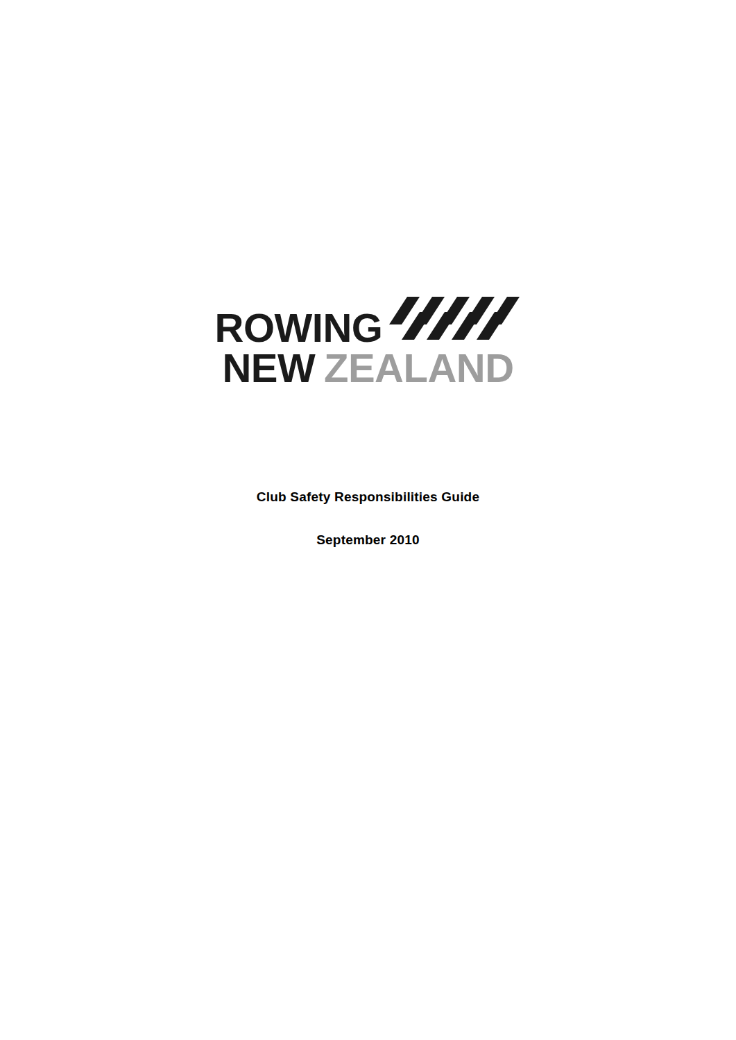ROWING
NEW ZEALAND
Club Safety Responsibilities Guide
September 2010